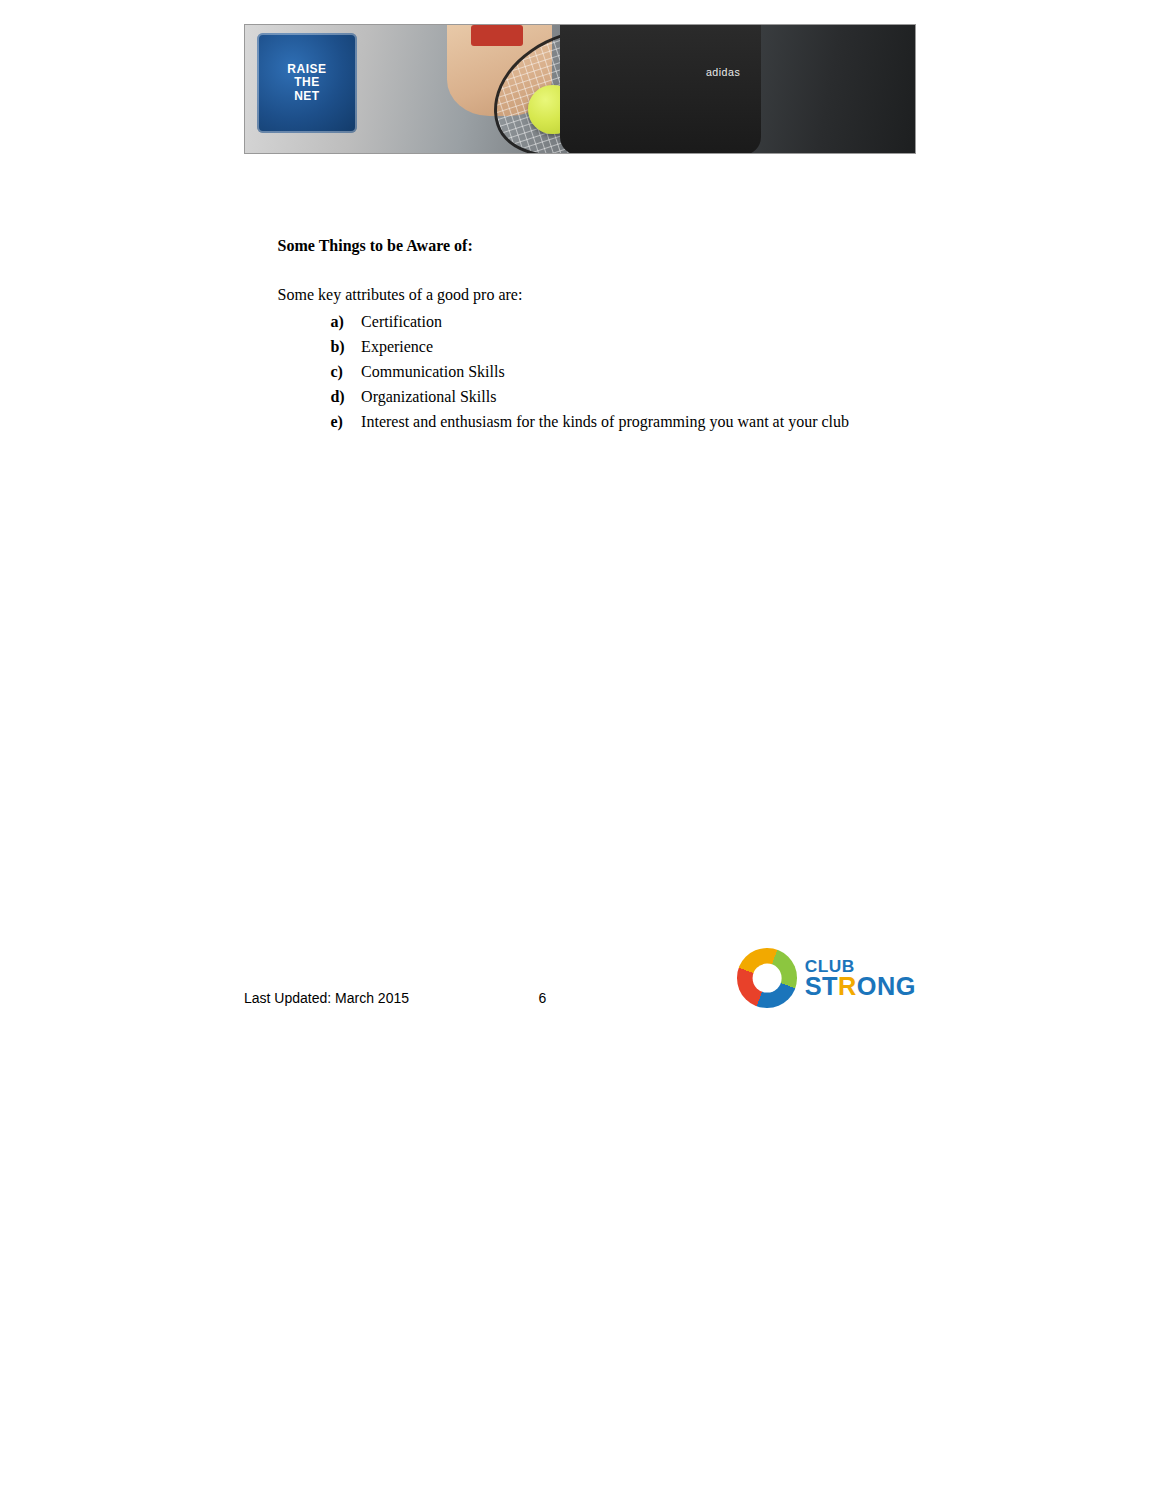RAISE
THE
NET
Some Things to be Aware of:
Some key attributes of a good pro are:
a) Certification
b) Experience
c) Communication Skills
d) Organizational Skills
e) Interest and enthusiasm for the kinds of programming you want at your club
Last Updated: March 2015 6
CLUB STRONG